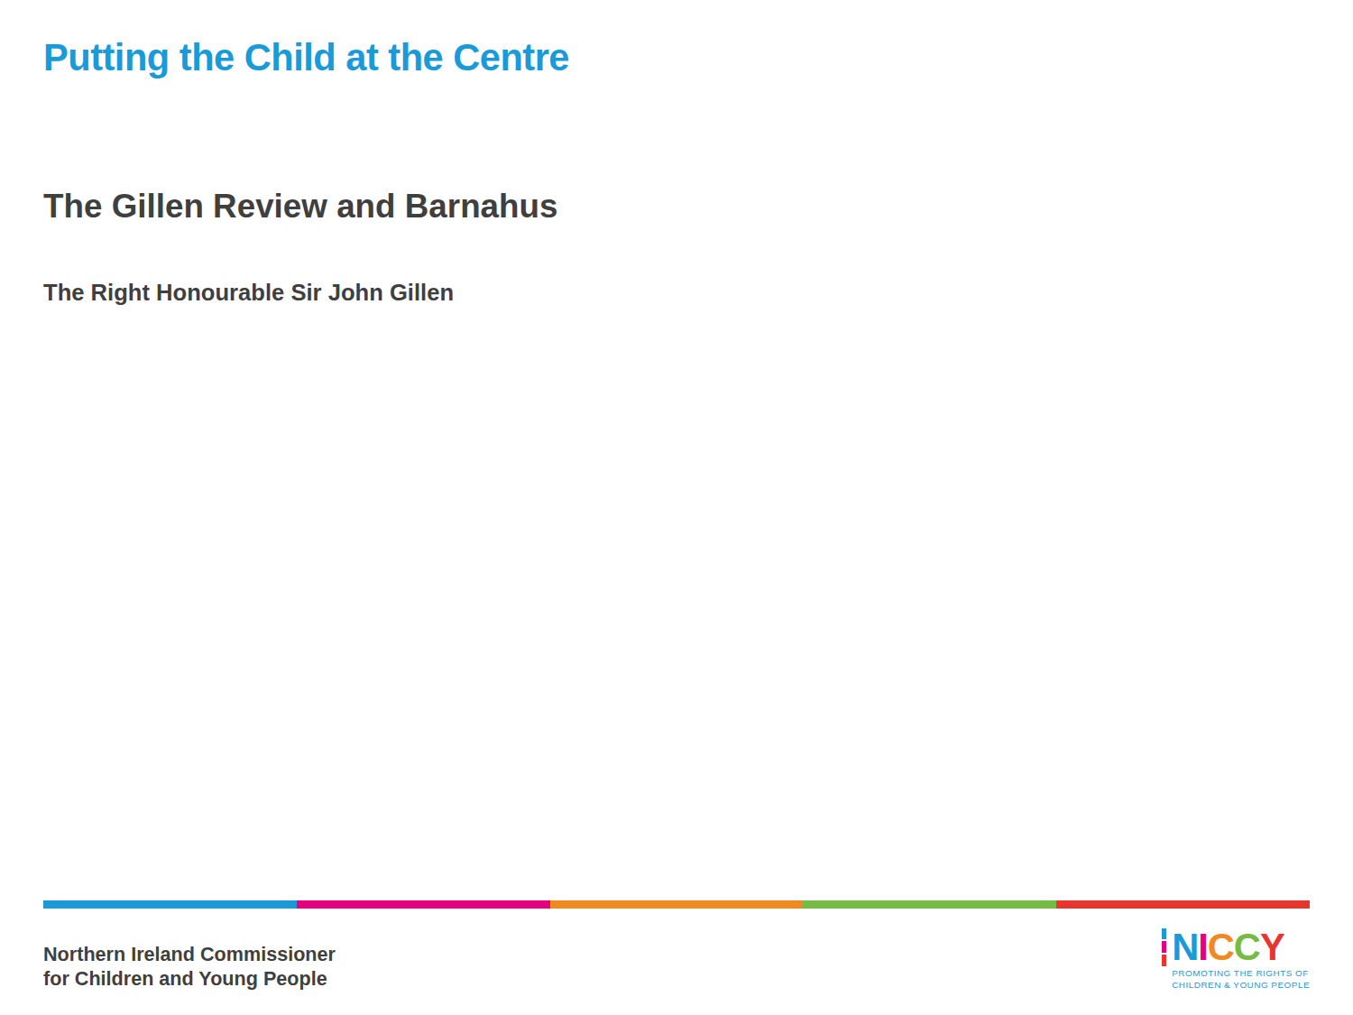Putting the Child at the Centre
The Gillen Review and Barnahus
The Right Honourable Sir John Gillen
Northern Ireland Commissioner
for Children and Young People
NICCY
Promoting the rights of
children & young people